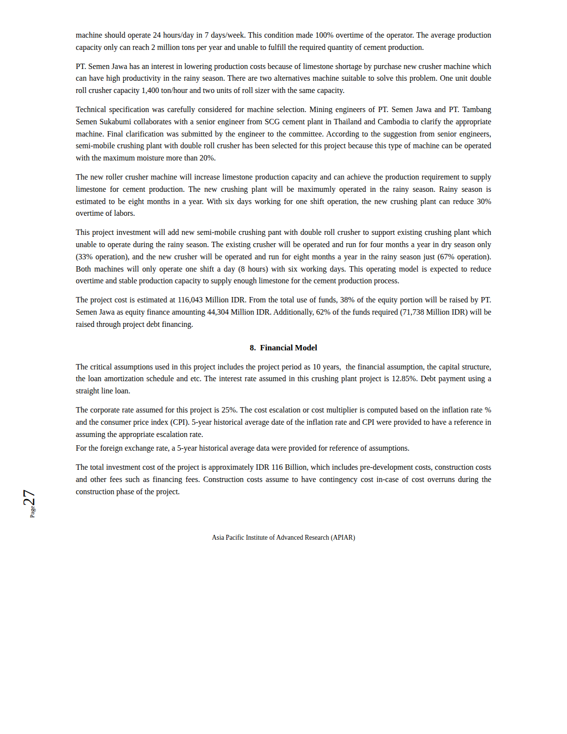machine should operate 24 hours/day in 7 days/week. This condition made 100% overtime of the operator. The average production capacity only can reach 2 million tons per year and unable to fulfill the required quantity of cement production.
PT. Semen Jawa has an interest in lowering production costs because of limestone shortage by purchase new crusher machine which can have high productivity in the rainy season. There are two alternatives machine suitable to solve this problem. One unit double roll crusher capacity 1,400 ton/hour and two units of roll sizer with the same capacity.
Technical specification was carefully considered for machine selection. Mining engineers of PT. Semen Jawa and PT. Tambang Semen Sukabumi collaborates with a senior engineer from SCG cement plant in Thailand and Cambodia to clarify the appropriate machine. Final clarification was submitted by the engineer to the committee. According to the suggestion from senior engineers, semi-mobile crushing plant with double roll crusher has been selected for this project because this type of machine can be operated with the maximum moisture more than 20%.
The new roller crusher machine will increase limestone production capacity and can achieve the production requirement to supply limestone for cement production. The new crushing plant will be maximumly operated in the rainy season. Rainy season is estimated to be eight months in a year. With six days working for one shift operation, the new crushing plant can reduce 30% overtime of labors.
This project investment will add new semi-mobile crushing pant with double roll crusher to support existing crushing plant which unable to operate during the rainy season. The existing crusher will be operated and run for four months a year in dry season only (33% operation), and the new crusher will be operated and run for eight months a year in the rainy season just (67% operation). Both machines will only operate one shift a day (8 hours) with six working days. This operating model is expected to reduce overtime and stable production capacity to supply enough limestone for the cement production process.
The project cost is estimated at 116,043 Million IDR. From the total use of funds, 38% of the equity portion will be raised by PT. Semen Jawa as equity finance amounting 44,304 Million IDR. Additionally, 62% of the funds required (71,738 Million IDR) will be raised through project debt financing.
8. Financial Model
The critical assumptions used in this project includes the project period as 10 years, the financial assumption, the capital structure, the loan amortization schedule and etc. The interest rate assumed in this crushing plant project is 12.85%. Debt payment using a straight line loan.
The corporate rate assumed for this project is 25%. The cost escalation or cost multiplier is computed based on the inflation rate % and the consumer price index (CPI). 5-year historical average date of the inflation rate and CPI were provided to have a reference in assuming the appropriate escalation rate.
For the foreign exchange rate, a 5-year historical average data were provided for reference of assumptions.
The total investment cost of the project is approximately IDR 116 Billion, which includes pre-development costs, construction costs and other fees such as financing fees. Construction costs assume to have contingency cost in-case of cost overruns during the construction phase of the project.
Page27
Asia Pacific Institute of Advanced Research (APIAR)